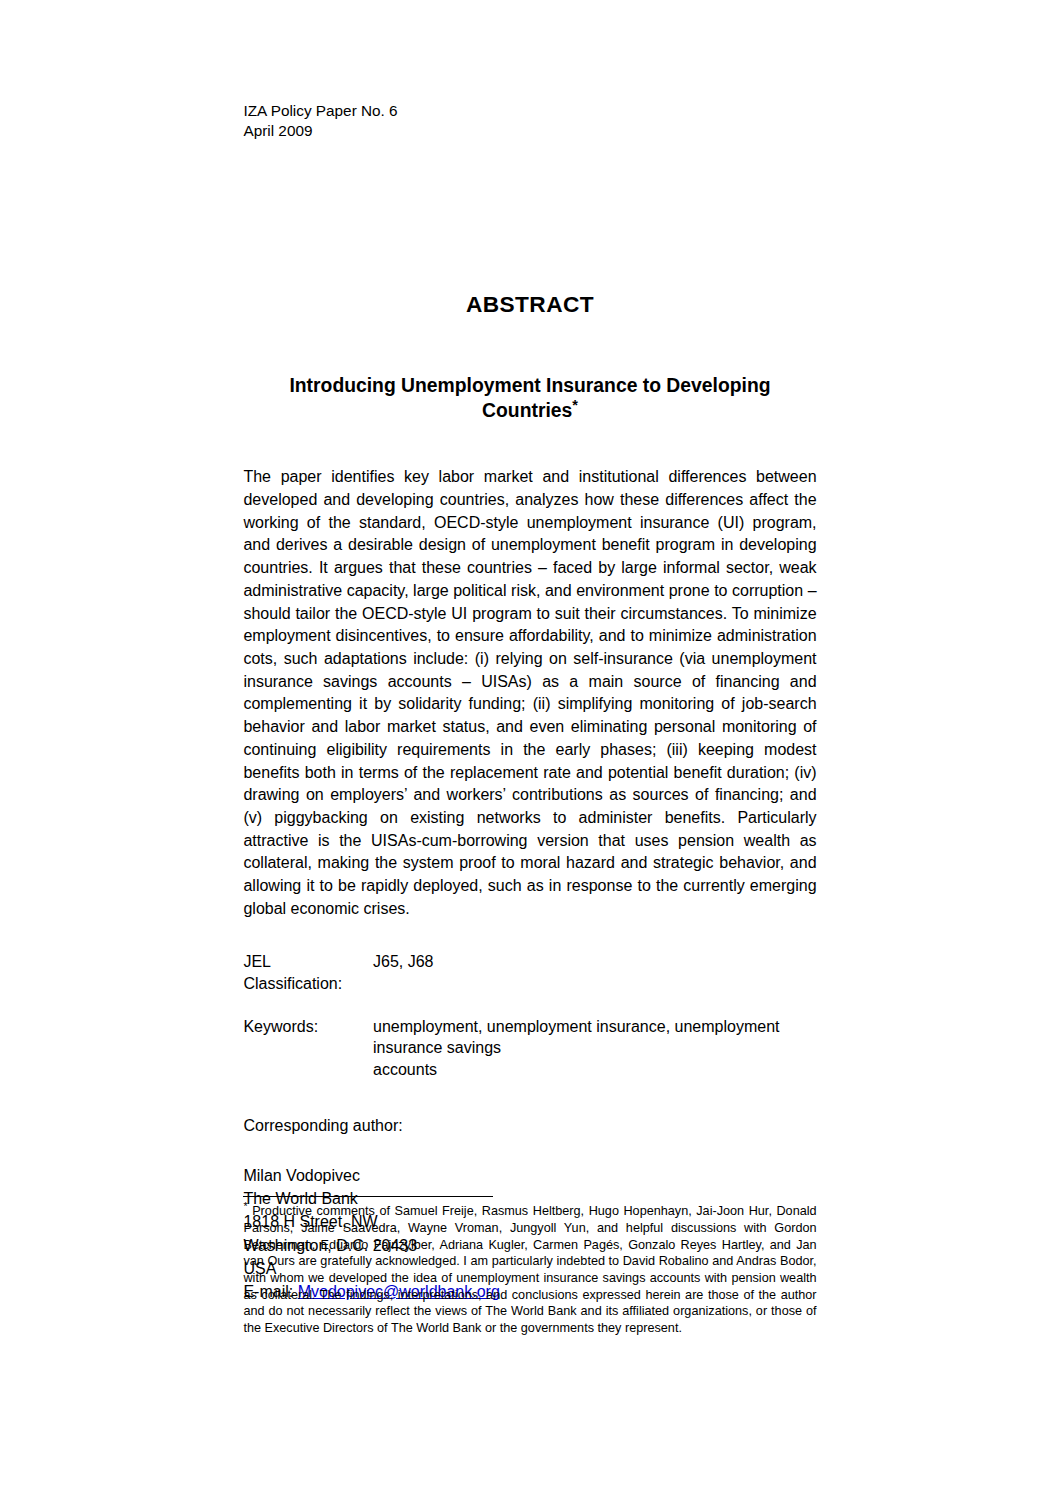IZA Policy Paper No. 6
April 2009
ABSTRACT
Introducing Unemployment Insurance to Developing Countries*
The paper identifies key labor market and institutional differences between developed and developing countries, analyzes how these differences affect the working of the standard, OECD-style unemployment insurance (UI) program, and derives a desirable design of unemployment benefit program in developing countries. It argues that these countries – faced by large informal sector, weak administrative capacity, large political risk, and environment prone to corruption – should tailor the OECD-style UI program to suit their circumstances. To minimize employment disincentives, to ensure affordability, and to minimize administration cots, such adaptations include: (i) relying on self-insurance (via unemployment insurance savings accounts – UISAs) as a main source of financing and complementing it by solidarity funding; (ii) simplifying monitoring of job-search behavior and labor market status, and even eliminating personal monitoring of continuing eligibility requirements in the early phases; (iii) keeping modest benefits both in terms of the replacement rate and potential benefit duration; (iv) drawing on employers’ and workers’ contributions as sources of financing; and (v) piggybacking on existing networks to administer benefits. Particularly attractive is the UISAs-cum-borrowing version that uses pension wealth as collateral, making the system proof to moral hazard and strategic behavior, and allowing it to be rapidly deployed, such as in response to the currently emerging global economic crises.
JEL Classification:
J65, J68
Keywords:
unemployment, unemployment insurance, unemployment insurance savings
accounts
Corresponding author:
Milan Vodopivec
The World Bank
1818 H Street, NW
Washington, D.C. 20433
USA
E-mail: Mvodopivec@worldbank.org
* Productive comments of Samuel Freije, Rasmus Heltberg, Hugo Hopenhayn, Jai-Joon Hur, Donald Parsons, Jaime Saavedra, Wayne Vroman, Jungyoll Yun, and helpful discussions with Gordon Betcherman, Eduardo Fajnzylber, Adriana Kugler, Carmen Pagés, Gonzalo Reyes Hartley, and Jan van Ours are gratefully acknowledged. I am particularly indebted to David Robalino and Andras Bodor, with whom we developed the idea of unemployment insurance savings accounts with pension wealth as collateral. The findings, interpretations, and conclusions expressed herein are those of the author and do not necessarily reflect the views of The World Bank and its affiliated organizations, or those of the Executive Directors of The World Bank or the governments they represent.